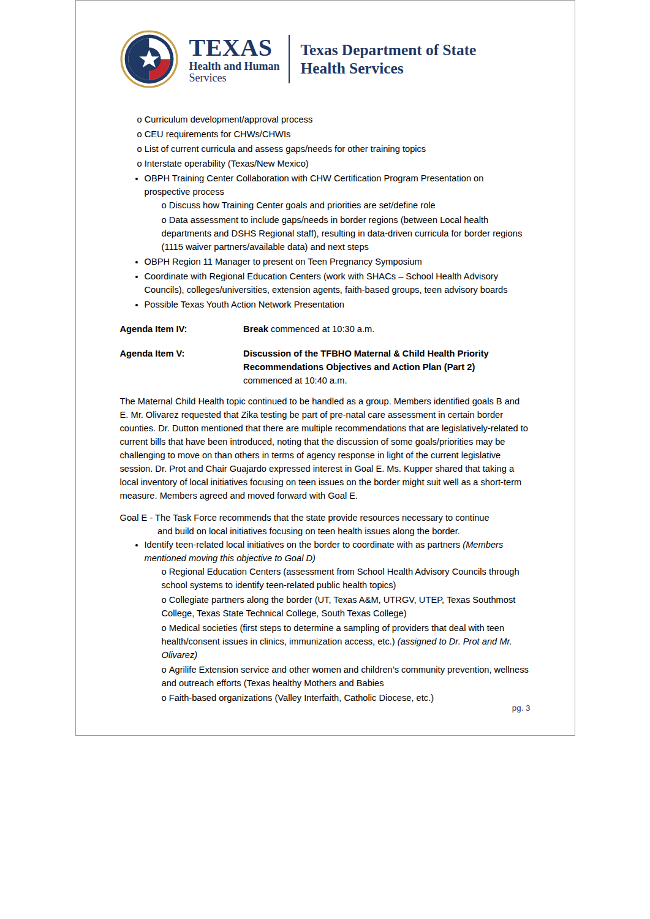TEXAS
Health and Human
Services
Texas Department of State
Health Services
Curriculum development/approval process
CEU requirements for CHWs/CHWIs
List of current curricula and assess gaps/needs for other training topics
Interstate operability (Texas/New Mexico)
OBPH Training Center Collaboration with CHW Certification Program Presentation on prospective process
Discuss how Training Center goals and priorities are set/define role
Data assessment to include gaps/needs in border regions (between Local health departments and DSHS Regional staff), resulting in data-driven curricula for border regions (1115 waiver partners/available data) and next steps
OBPH Region 11 Manager to present on Teen Pregnancy Symposium
Coordinate with Regional Education Centers (work with SHACs – School Health Advisory Councils), colleges/universities, extension agents, faith-based groups, teen advisory boards
Possible Texas Youth Action Network Presentation
Agenda Item IV:
Break commenced at 10:30 a.m.
Agenda Item V:
Discussion of the TFBHO Maternal & Child Health Priority Recommendations Objectives and Action Plan (Part 2)
commenced at 10:40 a.m.
The Maternal Child Health topic continued to be handled as a group. Members identified goals B and E. Mr. Olivarez requested that Zika testing be part of pre-natal care assessment in certain border counties. Dr. Dutton mentioned that there are multiple recommendations that are legislatively-related to current bills that have been introduced, noting that the discussion of some goals/priorities may be challenging to move on than others in terms of agency response in light of the current legislative session. Dr. Prot and Chair Guajardo expressed interest in Goal E. Ms. Kupper shared that taking a local inventory of local initiatives focusing on teen issues on the border might suit well as a short-term measure. Members agreed and moved forward with Goal E.
Goal E - The Task Force recommends that the state provide resources necessary to continue and build on local initiatives focusing on teen health issues along the border.
Identify teen-related local initiatives on the border to coordinate with as partners (Members mentioned moving this objective to Goal D)
Regional Education Centers (assessment from School Health Advisory Councils through school systems to identify teen-related public health topics)
Collegiate partners along the border (UT, Texas A&M, UTRGV, UTEP, Texas Southmost College, Texas State Technical College, South Texas College)
Medical societies (first steps to determine a sampling of providers that deal with teen health/consent issues in clinics, immunization access, etc.) (assigned to Dr. Prot and Mr. Olivarez)
Agrilife Extension service and other women and children’s community prevention, wellness and outreach efforts (Texas healthy Mothers and Babies
Faith-based organizations (Valley Interfaith, Catholic Diocese, etc.)
pg. 3